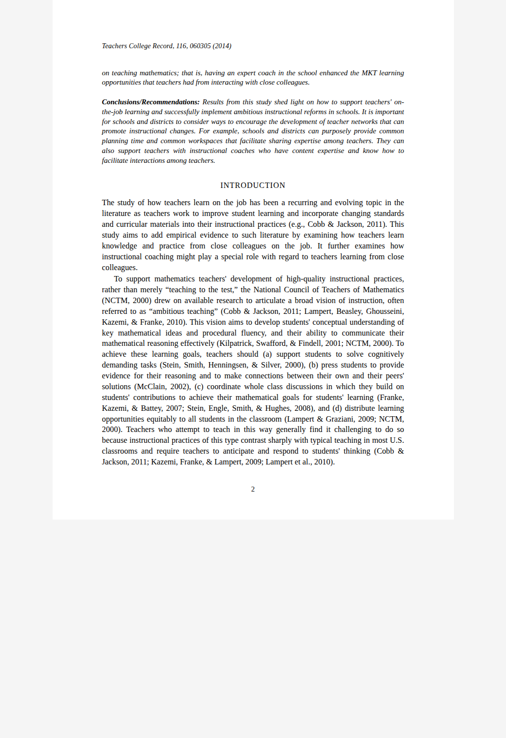Teachers College Record, 116, 060305 (2014)
on teaching mathematics; that is, having an expert coach in the school enhanced the MKT learning opportunities that teachers had from interacting with close colleagues.
Conclusions/Recommendations: Results from this study shed light on how to support teachers' on-the-job learning and successfully implement ambitious instructional reforms in schools. It is important for schools and districts to consider ways to encourage the development of teacher networks that can promote instructional changes. For example, schools and districts can purposely provide common planning time and common workspaces that facilitate sharing expertise among teachers. They can also support teachers with instructional coaches who have content expertise and know how to facilitate interactions among teachers.
INTRODUCTION
The study of how teachers learn on the job has been a recurring and evolving topic in the literature as teachers work to improve student learning and incorporate changing standards and curricular materials into their instructional practices (e.g., Cobb & Jackson, 2011). This study aims to add empirical evidence to such literature by examining how teachers learn knowledge and practice from close colleagues on the job. It further examines how instructional coaching might play a special role with regard to teachers learning from close colleagues.
To support mathematics teachers' development of high-quality instructional practices, rather than merely “teaching to the test,” the National Council of Teachers of Mathematics (NCTM, 2000) drew on available research to articulate a broad vision of instruction, often referred to as “ambitious teaching” (Cobb & Jackson, 2011; Lampert, Beasley, Ghousseini, Kazemi, & Franke, 2010). This vision aims to develop students' conceptual understanding of key mathematical ideas and procedural fluency, and their ability to communicate their mathematical reasoning effectively (Kilpatrick, Swafford, & Findell, 2001; NCTM, 2000). To achieve these learning goals, teachers should (a) support students to solve cognitively demanding tasks (Stein, Smith, Henningsen, & Silver, 2000), (b) press students to provide evidence for their reasoning and to make connections between their own and their peers' solutions (McClain, 2002), (c) coordinate whole class discussions in which they build on students' contributions to achieve their mathematical goals for students' learning (Franke, Kazemi, & Battey, 2007; Stein, Engle, Smith, & Hughes, 2008), and (d) distribute learning opportunities equitably to all students in the classroom (Lampert & Graziani, 2009; NCTM, 2000). Teachers who attempt to teach in this way generally find it challenging to do so because instructional practices of this type contrast sharply with typical teaching in most U.S. classrooms and require teachers to anticipate and respond to students' thinking (Cobb & Jackson, 2011; Kazemi, Franke, & Lampert, 2009; Lampert et al., 2010).
2